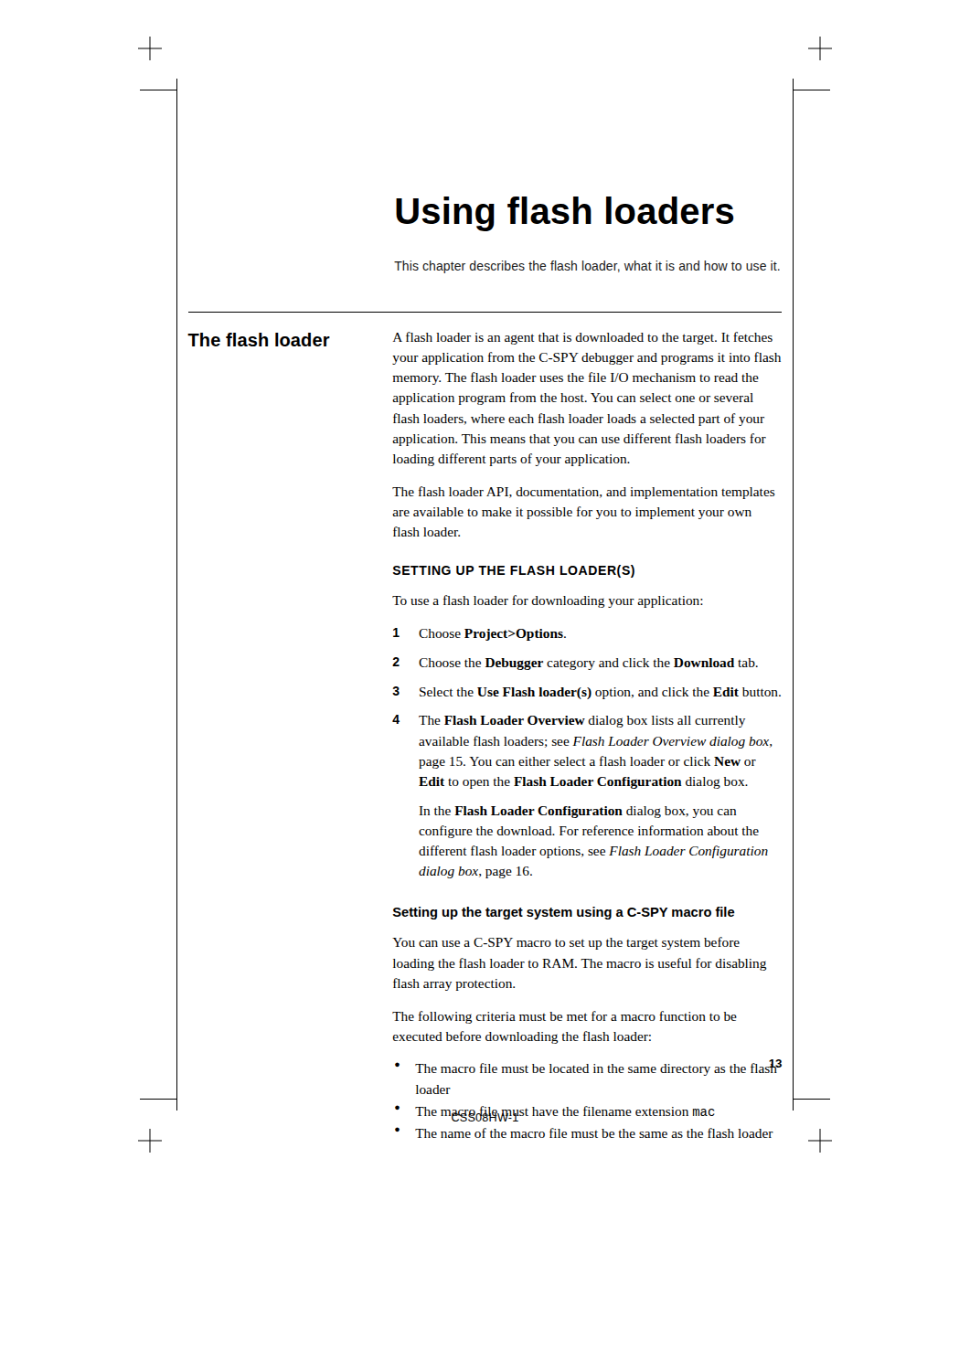Using flash loaders
This chapter describes the flash loader, what it is and how to use it.
The flash loader
A flash loader is an agent that is downloaded to the target. It fetches your application from the C-SPY debugger and programs it into flash memory. The flash loader uses the file I/O mechanism to read the application program from the host. You can select one or several flash loaders, where each flash loader loads a selected part of your application. This means that you can use different flash loaders for loading different parts of your application.
The flash loader API, documentation, and implementation templates are available to make it possible for you to implement your own flash loader.
SETTING UP THE FLASH LOADER(S)
To use a flash loader for downloading your application:
Choose Project>Options.
Choose the Debugger category and click the Download tab.
Select the Use Flash loader(s) option, and click the Edit button.
The Flash Loader Overview dialog box lists all currently available flash loaders; see Flash Loader Overview dialog box, page 15. You can either select a flash loader or click New or Edit to open the Flash Loader Configuration dialog box.
In the Flash Loader Configuration dialog box, you can configure the download. For reference information about the different flash loader options, see Flash Loader Configuration dialog box, page 16.
Setting up the target system using a C-SPY macro file
You can use a C-SPY macro to set up the target system before loading the flash loader to RAM. The macro is useful for disabling flash array protection.
The following criteria must be met for a macro function to be executed before downloading the flash loader:
The macro file must be located in the same directory as the flash loader
The macro file must have the filename extension mac
The name of the macro file must be the same as the flash loader
13
CSS08HW-1